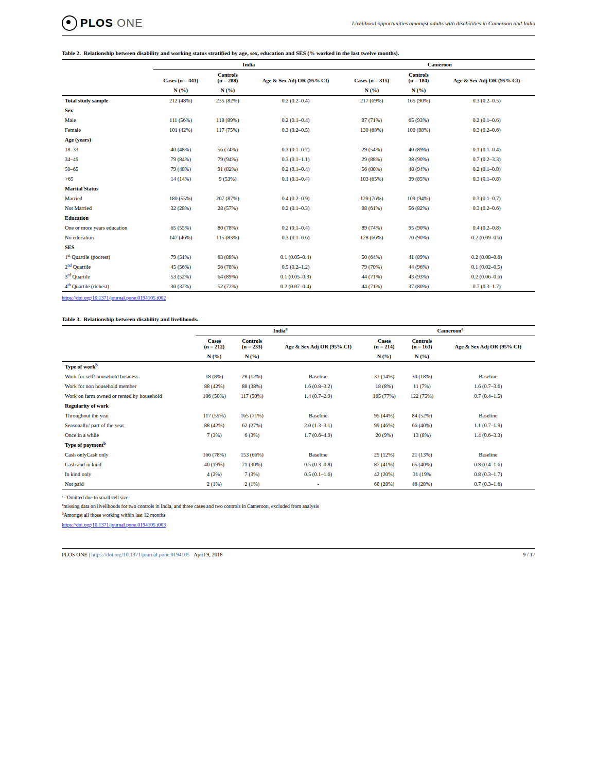PLOS ONE
Livelihood opportunities amongst adults with disabilities in Cameroon and India
Table 2. Relationship between disability and working status stratified by age, sex, education and SES (% worked in the last twelve months).
| | India | Cameroon |
| --- | --- | --- |
| Cases (n = 441) | Controls (n = 288) | Age & Sex Adj OR (95% CI) | Cases (n = 315) | Controls (n = 184) | Age & Sex Adj OR (95% CI) |
| N (%) | N (%) | | N (%) | N (%) | |
| Total study sample | 212 (48%) | 235 (82%) | 0.2 (0.2–0.4) | 217 (69%) | 165 (90%) | 0.3 (0.2–0.5) |
| Sex |
| Male | 111 (56%) | 118 (89%) | 0.2 (0.1–0.4) | 87 (71%) | 65 (93%) | 0.2 (0.1–0.6) |
| Female | 101 (42%) | 117 (75%) | 0.3 (0.2–0.5) | 130 (68%) | 100 (88%) | 0.3 (0.2–0.6) |
| Age (years) |
| 18–33 | 40 (48%) | 56 (74%) | 0.3 (0.1–0.7) | 29 (54%) | 40 (89%) | 0.1 (0.1–0.4) |
| 34–49 | 79 (84%) | 79 (94%) | 0.3 (0.1–1.1) | 29 (88%) | 38 (90%) | 0.7 (0.2–3.3) |
| 50–65 | 79 (48%) | 91 (82%) | 0.2 (0.1–0.4) | 56 (80%) | 48 (94%) | 0.2 (0.1–0.8) |
| >65 | 14 (14%) | 9 (53%) | 0.1 (0.1–0.4) | 103 (65%) | 39 (85%) | 0.3 (0.1–0.8) |
| Marital Status |
| Married | 180 (55%) | 207 (87%) | 0.4 (0.2–0.9) | 129 (76%) | 109 (94%) | 0.3 (0.1–0.7) |
| Not Married | 32 (28%) | 28 (57%) | 0.2 (0.1–0.3) | 88 (61%) | 56 (82%) | 0.3 (0.2–0.6) |
| Education |
| One or more years education | 65 (55%) | 80 (78%) | 0.2 (0.1–0.4) | 89 (74%) | 95 (90%) | 0.4 (0.2–0.8) |
| No education | 147 (46%) | 115 (83%) | 0.3 (0.1–0.6) | 128 (66%) | 70 (90%) | 0.2 (0.09–0.6) |
| SES |
| 1 st Quartile (poorest) | 79 (51%) | 63 (88%) | 0.1 (0.05–0.4) | 50 (64%) | 41 (89%) | 0.2 (0.08–0.6) |
| 2 nd Quartile | 45 (56%) | 56 (78%) | 0.5 (0.2–1.2) | 79 (70%) | 44 (96%) | 0.1 (0.02–0.5) |
| 3 rd Quartile | 53 (52%) | 64 (89%) | 0.1 (0.05–0.3) | 44 (71%) | 43 (93%) | 0.2 (0.06–0.6) |
| 4 th Quartile (richest) | 30 (32%) | 52 (72%) | 0.2 (0.07–0.4) | 44 (71%) | 37 (80%) | 0.7 (0.3–1.7) |
https://doi.org/10.1371/journal.pone.0194105.t002
Table 3. Relationship between disability and livelihoods.
| | India a | Cameroon a |
| --- | --- | --- |
| Cases (n = 212) | Controls (n = 233) | Age & Sex Adj OR (95% CI) | Cases (n = 214) | Controls (n = 163) | Age & Sex Adj OR (95% CI) |
| N (%) | N (%) | | N (%) | N (%) | |
| Type of work b |
| Work for self/ household business | 18 (8%) | 28 (12%) | Baseline | 31 (14%) | 30 (18%) | Baseline |
| Work for non household member | 88 (42%) | 88 (38%) | 1.6 (0.8–3.2) | 18 (8%) | 11 (7%) | 1.6 (0.7–3.6) |
| Work on farm owned or rented by household | 106 (50%) | 117 (50%) | 1.4 (0.7–2.9) | 165 (77%) | 122 (75%) | 0.7 (0.4–1.5) |
| Regularity of work |
| Throughout the year | 117 (55%) | 165 (71%) | Baseline | 95 (44%) | 84 (52%) | Baseline |
| Seasonally/ part of the year | 88 (42%) | 62 (27%) | 2.0 (1.3–3.1) | 99 (46%) | 66 (40%) | 1.1 (0.7–1.9) |
| Once in a while | 7 (3%) | 6 (3%) | 1.7 (0.6–4.9) | 20 (9%) | 13 (8%) | 1.4 (0.6–3.3) |
| Type of payment b |
| Cash onlyCash only | 166 (78%) | 153 (66%) | Baseline | 25 (12%) | 21 (13%) | Baseline |
| Cash and in kind | 40 (19%) | 71 (30%) | 0.5 (0.3–0.8) | 87 (41%) | 65 (40%) | 0.8 (0.4–1.6) |
| In kind only | 4 (2%) | 7 (3%) | 0.5 (0.1–1.6) | 42 (20%) | 31 (19% | 0.8 (0.3–1.7) |
| Not paid | 2 (1%) | 2 (1%) | - | 60 (28%) | 46 (28%) | 0.7 (0.3–1.6) |
‘-’Omitted due to small cell size
amissing data on livelihoods for two controls in India, and three cases and two controls in Cameroon, excluded from analysis
bAmongst all those working within last 12 months
https://doi.org/10.1371/journal.pone.0194105.t003
PLOS ONE | https://doi.org/10.1371/journal.pone.0194105 April 9, 2018
9 / 17